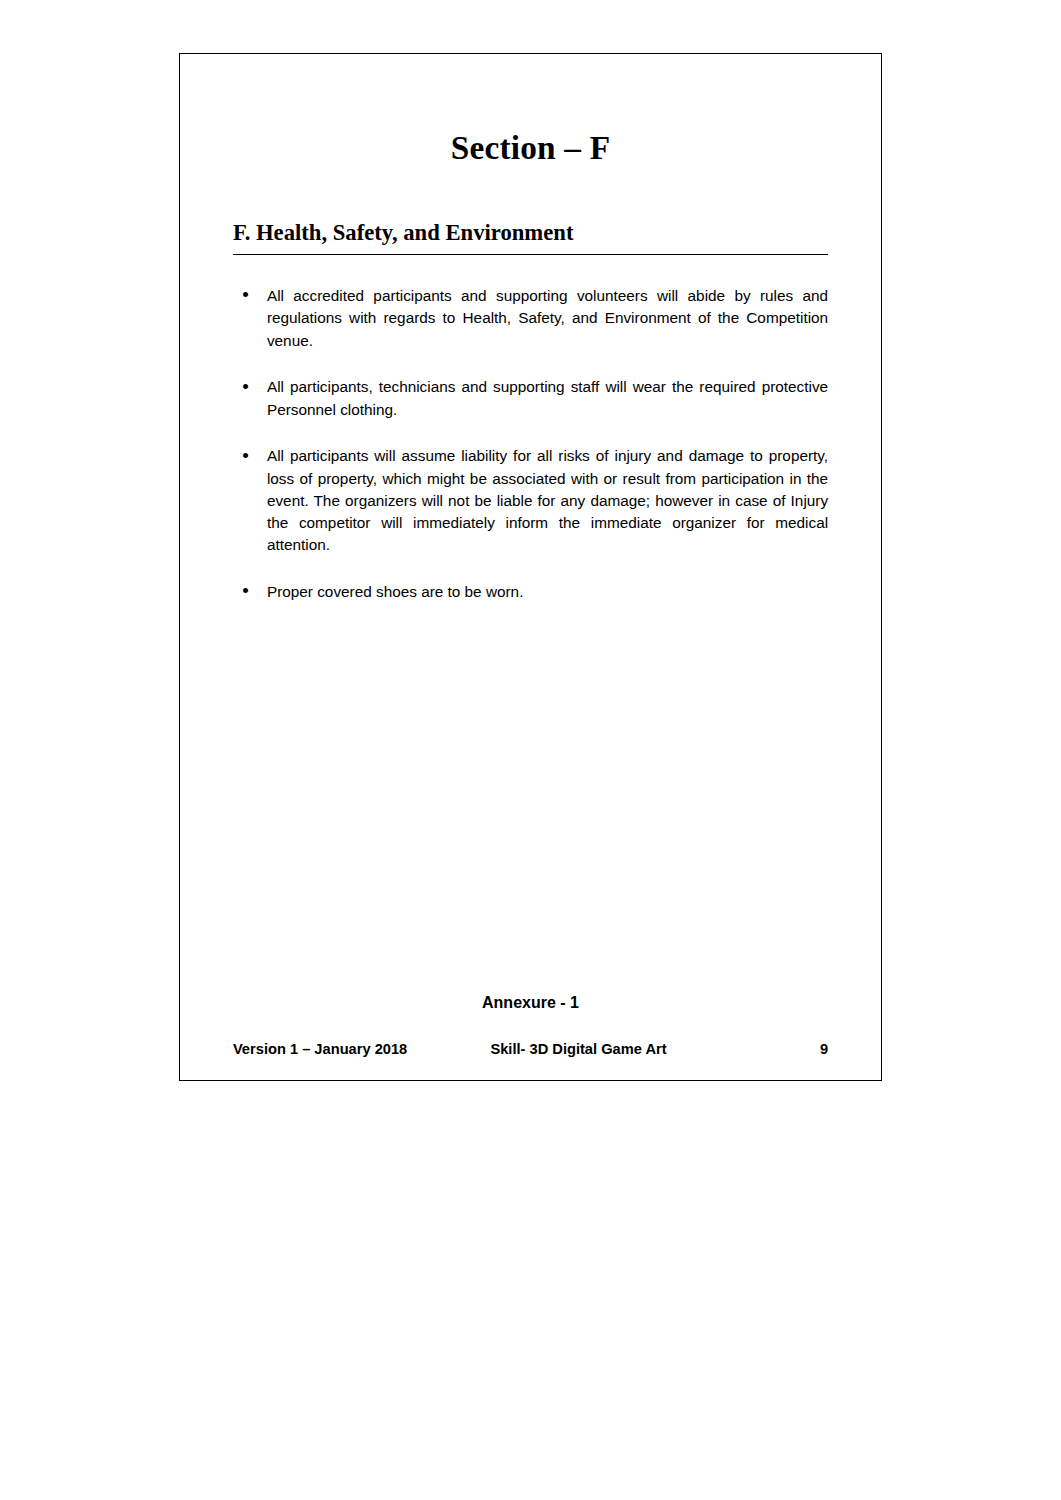Section – F
F. Health, Safety, and Environment
All accredited participants and supporting volunteers will abide by rules and regulations with regards to Health, Safety, and Environment of the Competition venue.
All participants, technicians and supporting staff will wear the required protective Personnel clothing.
All participants will assume liability for all risks of injury and damage to property, loss of property, which might be associated with or result from participation in the event. The organizers will not be liable for any damage; however in case of Injury the competitor will immediately inform the immediate organizer for medical attention.
Proper covered shoes are to be worn.
Annexure - 1
Version 1 – January 2018 Skill- 3D Digital Game Art 9